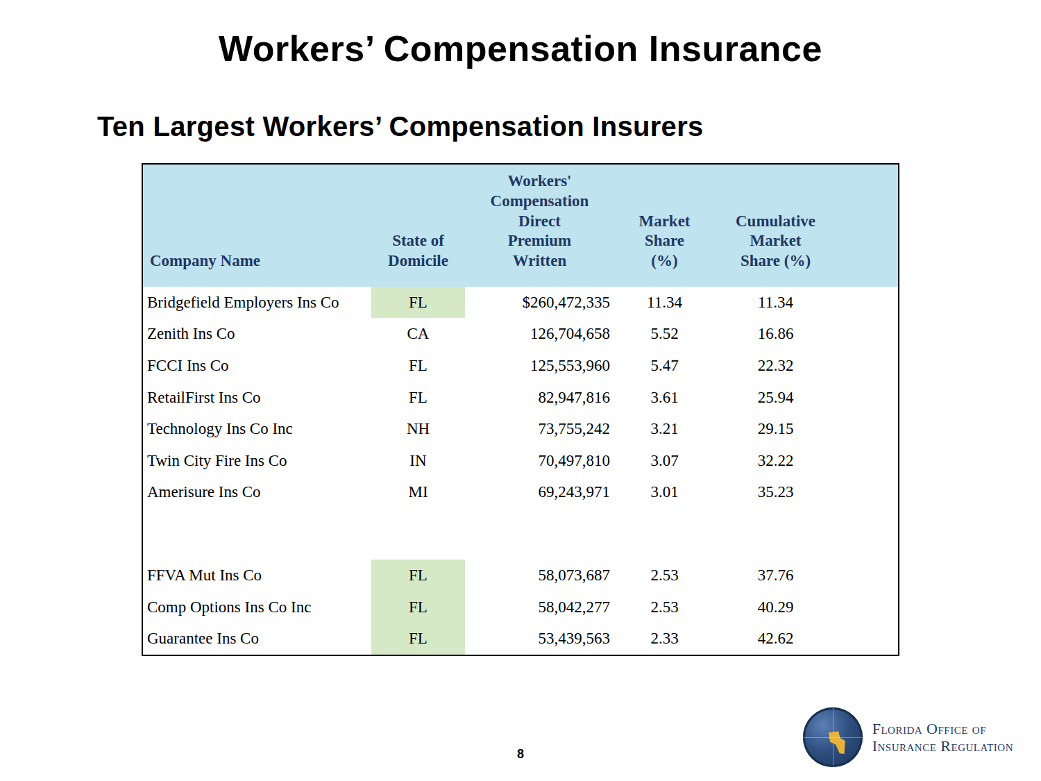Workers’ Compensation Insurance
Ten Largest Workers’ Compensation Insurers
| Company Name | State of Domicile | Workers' Compensation Direct Premium Written | Market Share (%) | Cumulative Market Share (%) | |
| --- | --- | --- | --- | --- | --- |
| Bridgefield Employers Ins Co | FL | $260,472,335 | 11.34 | 11.34 | |
| Zenith Ins Co | CA | 126,704,658 | 5.52 | 16.86 | |
| FCCI Ins Co | FL | 125,553,960 | 5.47 | 22.32 | |
| RetailFirst Ins Co | FL | 82,947,816 | 3.61 | 25.94 | |
| Technology Ins Co Inc | NH | 73,755,242 | 3.21 | 29.15 | |
| Twin City Fire Ins Co | IN | 70,497,810 | 3.07 | 32.22 | |
| Amerisure Ins Co | MI | 69,243,971 | 3.01 | 35.23 | |
| FFVA Mut Ins Co | FL | 58,073,687 | 2.53 | 37.76 | |
| Comp Options Ins Co Inc | FL | 58,042,277 | 2.53 | 40.29 | |
| Guarantee Ins Co | FL | 53,439,563 | 2.33 | 42.62 | |
8
Florida Office of
Insurance Regulation